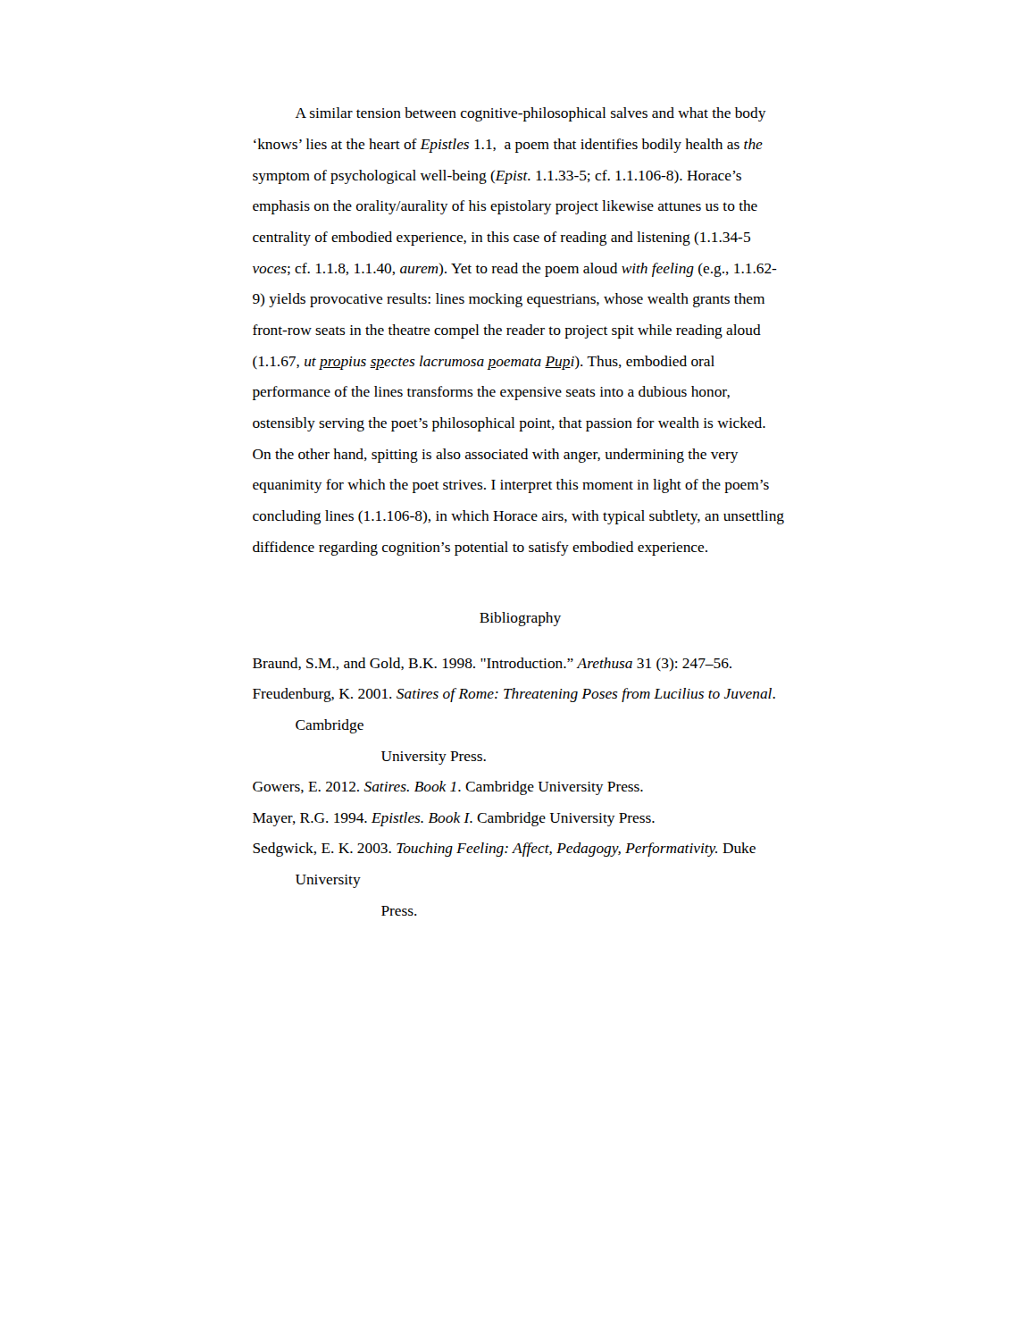A similar tension between cognitive-philosophical salves and what the body ‘knows’ lies at the heart of Epistles 1.1, a poem that identifies bodily health as the symptom of psychological well-being (Epist. 1.1.33-5; cf. 1.1.106-8). Horace’s emphasis on the orality/aurality of his epistolary project likewise attunes us to the centrality of embodied experience, in this case of reading and listening (1.1.34-5 voces; cf. 1.1.8, 1.1.40, aurem). Yet to read the poem aloud with feeling (e.g., 1.1.62-9) yields provocative results: lines mocking equestrians, whose wealth grants them front-row seats in the theatre compel the reader to project spit while reading aloud (1.1.67, ut propius spectes lacrumosa poemata Pupi). Thus, embodied oral performance of the lines transforms the expensive seats into a dubious honor, ostensibly serving the poet’s philosophical point, that passion for wealth is wicked. On the other hand, spitting is also associated with anger, undermining the very equanimity for which the poet strives. I interpret this moment in light of the poem’s concluding lines (1.1.106-8), in which Horace airs, with typical subtlety, an unsettling diffidence regarding cognition’s potential to satisfy embodied experience.
Bibliography
Braund, S.M., and Gold, B.K. 1998. "Introduction.” Arethusa 31 (3): 247–56.
Freudenburg, K. 2001. Satires of Rome: Threatening Poses from Lucilius to Juvenal. CambridgeUniversity Press.
Gowers, E. 2012. Satires. Book 1. Cambridge University Press.
Mayer, R.G. 1994. Epistles. Book I. Cambridge University Press.
Sedgwick, E. K. 2003. Touching Feeling: Affect, Pedagogy, Performativity. Duke UniversityPress.